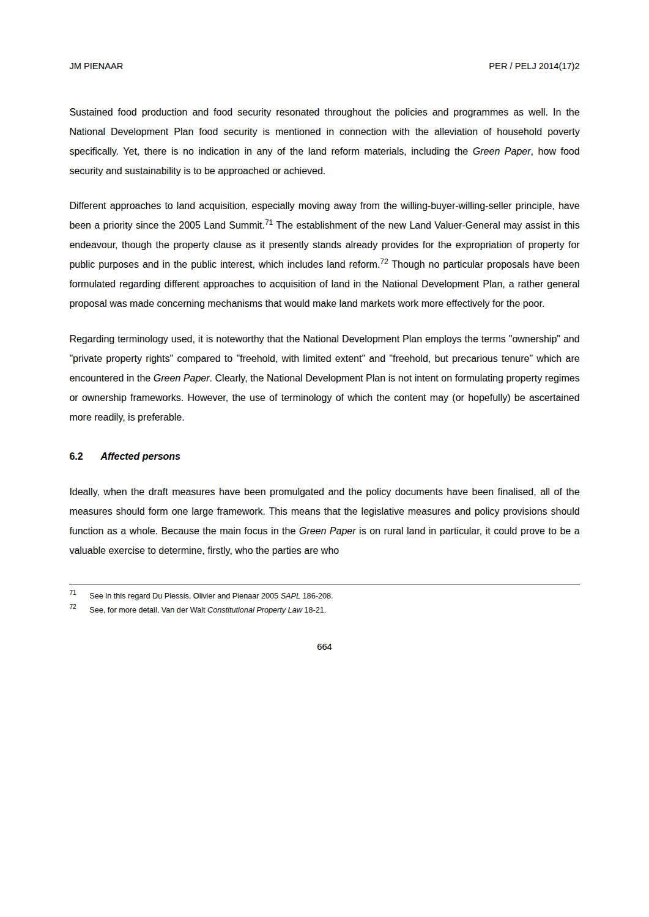JM PIENAAR
PER / PELJ 2014(17)2
Sustained food production and food security resonated throughout the policies and programmes as well. In the National Development Plan food security is mentioned in connection with the alleviation of household poverty specifically. Yet, there is no indication in any of the land reform materials, including the Green Paper, how food security and sustainability is to be approached or achieved.
Different approaches to land acquisition, especially moving away from the willing-buyer-willing-seller principle, have been a priority since the 2005 Land Summit.71 The establishment of the new Land Valuer-General may assist in this endeavour, though the property clause as it presently stands already provides for the expropriation of property for public purposes and in the public interest, which includes land reform.72 Though no particular proposals have been formulated regarding different approaches to acquisition of land in the National Development Plan, a rather general proposal was made concerning mechanisms that would make land markets work more effectively for the poor.
Regarding terminology used, it is noteworthy that the National Development Plan employs the terms "ownership" and "private property rights" compared to "freehold, with limited extent" and "freehold, but precarious tenure" which are encountered in the Green Paper. Clearly, the National Development Plan is not intent on formulating property regimes or ownership frameworks. However, the use of terminology of which the content may (or hopefully) be ascertained more readily, is preferable.
6.2 Affected persons
Ideally, when the draft measures have been promulgated and the policy documents have been finalised, all of the measures should form one large framework. This means that the legislative measures and policy provisions should function as a whole. Because the main focus in the Green Paper is on rural land in particular, it could prove to be a valuable exercise to determine, firstly, who the parties are who
71 See in this regard Du Plessis, Olivier and Pienaar 2005 SAPL 186-208.
72 See, for more detail, Van der Walt Constitutional Property Law 18-21.
664